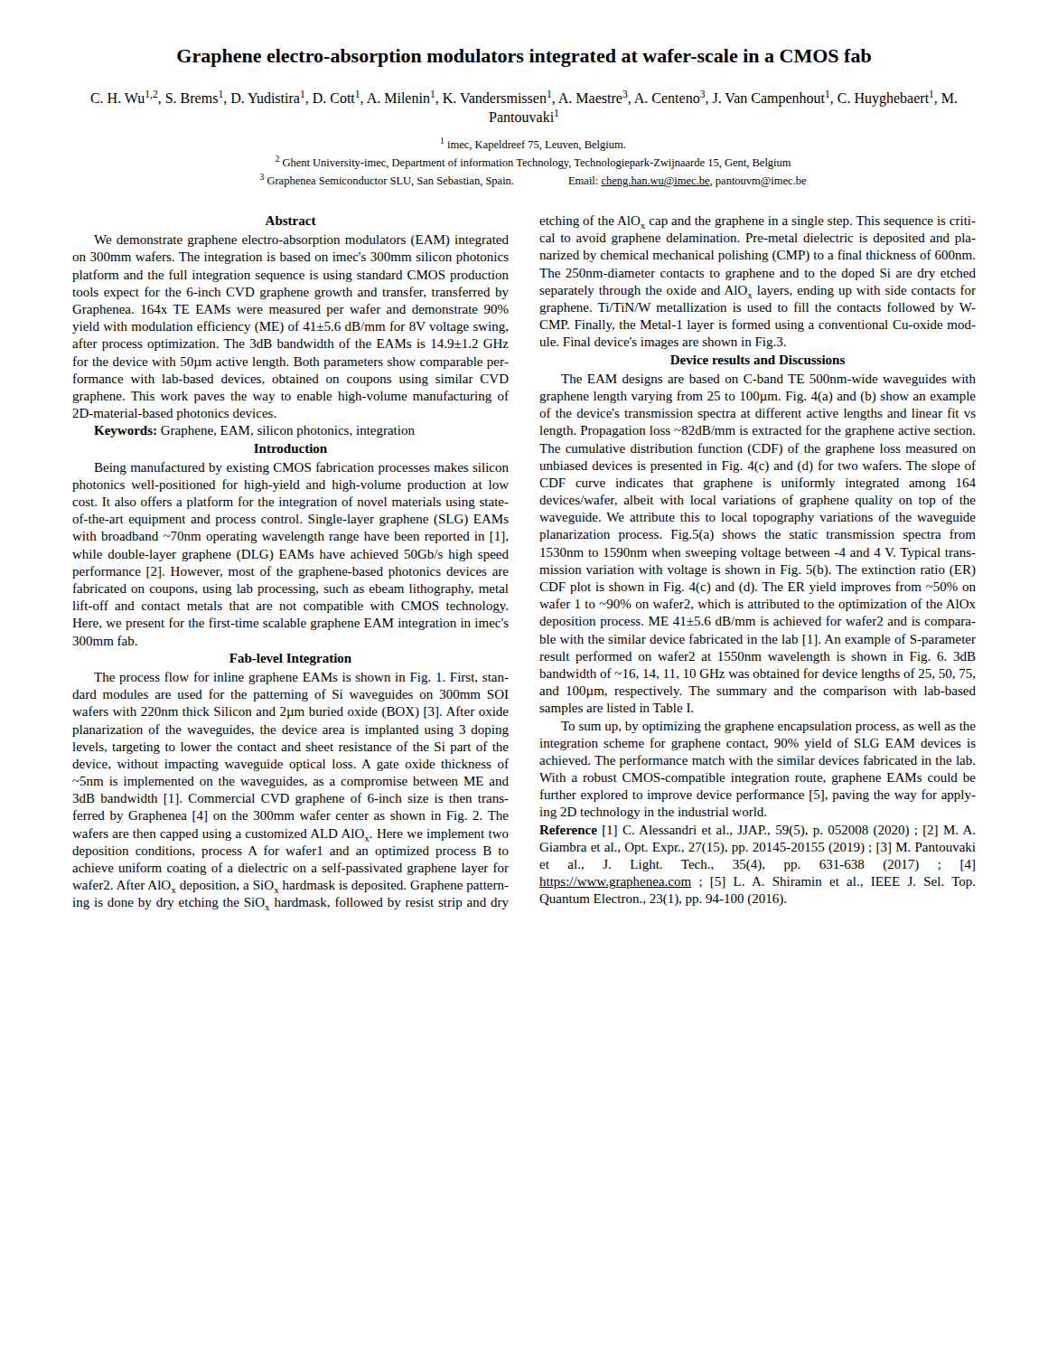Graphene electro-absorption modulators integrated at wafer-scale in a CMOS fab
C. H. Wu1,2, S. Brems1, D. Yudistira1, D. Cott1, A. Milenin1, K. Vandersmissen1, A. Maestre3, A. Centeno3, J. Van Campenhout1, C. Huyghebaert1, M. Pantouvaki1
1 imec, Kapeldreef 75, Leuven, Belgium.
2 Ghent University-imec, Department of information Technology, Technologiepark-Zwijnaarde 15, Gent, Belgium
3 Graphenea Semiconductor SLU, San Sebastian, Spain. Email: cheng.han.wu@imec.be, pantouvm@imec.be
Abstract
We demonstrate graphene electro-absorption modulators (EAM) integrated on 300mm wafers. The integration is based on imec's 300mm silicon photonics platform and the full integration sequence is using standard CMOS production tools expect for the 6-inch CVD graphene growth and transfer, transferred by Graphenea. 164x TE EAMs were measured per wafer and demonstrate 90% yield with modulation efficiency (ME) of 41±5.6 dB/mm for 8V voltage swing, after process optimization. The 3dB bandwidth of the EAMs is 14.9±1.2 GHz for the device with 50µm active length. Both parameters show comparable performance with lab-based devices, obtained on coupons using similar CVD graphene. This work paves the way to enable high-volume manufacturing of 2D-material-based photonics devices.
Keywords: Graphene, EAM, silicon photonics, integration
Introduction
Being manufactured by existing CMOS fabrication processes makes silicon photonics well-positioned for high-yield and high-volume production at low cost. It also offers a platform for the integration of novel materials using state-of-the-art equipment and process control. Single-layer graphene (SLG) EAMs with broadband ~70nm operating wavelength range have been reported in [1], while double-layer graphene (DLG) EAMs have achieved 50Gb/s high speed performance [2]. However, most of the graphene-based photonics devices are fabricated on coupons, using lab processing, such as ebeam lithography, metal lift-off and contact metals that are not compatible with CMOS technology. Here, we present for the first-time scalable graphene EAM integration in imec's 300mm fab.
Fab-level Integration
The process flow for inline graphene EAMs is shown in Fig. 1. First, standard modules are used for the patterning of Si waveguides on 300mm SOI wafers with 220nm thick Silicon and 2µm buried oxide (BOX) [3]. After oxide planarization of the waveguides, the device area is implanted using 3 doping levels, targeting to lower the contact and sheet resistance of the Si part of the device, without impacting waveguide optical loss. A gate oxide thickness of ~5nm is implemented on the waveguides, as a compromise between ME and 3dB bandwidth [1]. Commercial CVD graphene of 6-inch size is then transferred by Graphenea [4] on the 300mm wafer center as shown in Fig. 2. The wafers are then capped using a customized ALD AlOx. Here we implement two deposition conditions, process A for wafer1 and an optimized process B to achieve uniform coating of a dielectric on a self-passivated graphene layer for wafer2. After AlOx deposition, a SiOx hardmask is deposited. Graphene patterning is done by dry etching the SiOx hardmask, followed by resist strip and dry etching of the AlOx cap and the graphene in a single step. This sequence is critical to avoid graphene delamination. Pre-metal dielectric is deposited and planarized by chemical mechanical polishing (CMP) to a final thickness of 600nm. The 250nm-diameter contacts to graphene and to the doped Si are dry etched separately through the oxide and AlOx layers, ending up with side contacts for graphene. Ti/TiN/W metallization is used to fill the contacts followed by W-CMP. Finally, the Metal-1 layer is formed using a conventional Cu-oxide module. Final device's images are shown in Fig.3.
Device results and Discussions
The EAM designs are based on C-band TE 500nm-wide waveguides with graphene length varying from 25 to 100µm. Fig. 4(a) and (b) show an example of the device's transmission spectra at different active lengths and linear fit vs length. Propagation loss ~82dB/mm is extracted for the graphene active section. The cumulative distribution function (CDF) of the graphene loss measured on unbiased devices is presented in Fig. 4(c) and (d) for two wafers. The slope of CDF curve indicates that graphene is uniformly integrated among 164 devices/wafer, albeit with local variations of graphene quality on top of the waveguide. We attribute this to local topography variations of the waveguide planarization process. Fig.5(a) shows the static transmission spectra from 1530nm to 1590nm when sweeping voltage between -4 and 4 V. Typical transmission variation with voltage is shown in Fig. 5(b). The extinction ratio (ER) CDF plot is shown in Fig. 4(c) and (d). The ER yield improves from ~50% on wafer 1 to ~90% on wafer2, which is attributed to the optimization of the AlOx deposition process. ME 41±5.6 dB/mm is achieved for wafer2 and is comparable with the similar device fabricated in the lab [1]. An example of S-parameter result performed on wafer2 at 1550nm wavelength is shown in Fig. 6. 3dB bandwidth of ~16, 14, 11, 10 GHz was obtained for device lengths of 25, 50, 75, and 100µm, respectively. The summary and the comparison with lab-based samples are listed in Table I.
To sum up, by optimizing the graphene encapsulation process, as well as the integration scheme for graphene contact, 90% yield of SLG EAM devices is achieved. The performance match with the similar devices fabricated in the lab. With a robust CMOS-compatible integration route, graphene EAMs could be further explored to improve device performance [5], paving the way for applying 2D technology in the industrial world.
Reference [1] C. Alessandri et al., JJAP., 59(5), p. 052008 (2020) ; [2] M. A. Giambra et al., Opt. Expr., 27(15), pp. 20145-20155 (2019) ; [3] M. Pantouvaki et al., J. Light. Tech., 35(4), pp. 631-638 (2017) ; [4] https://www.graphenea.com ; [5] L. A. Shiramin et al., IEEE J. Sel. Top. Quantum Electron., 23(1), pp. 94-100 (2016).